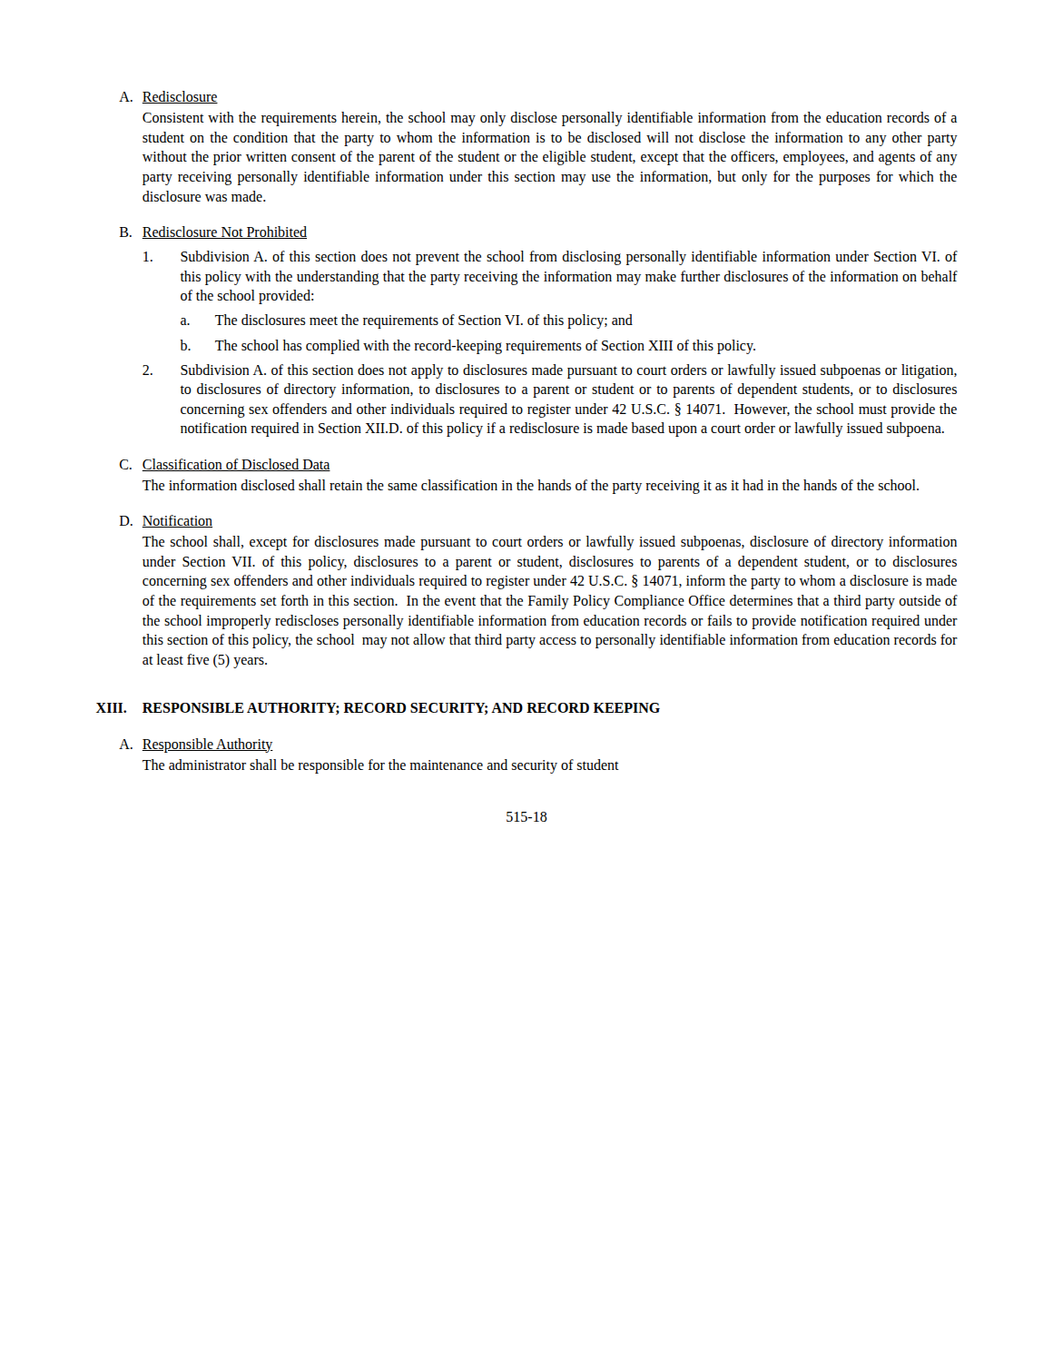A.
Redisclosure
Consistent with the requirements herein, the school may only disclose personally identifiable information from the education records of a student on the condition that the party to whom the information is to be disclosed will not disclose the information to any other party without the prior written consent of the parent of the student or the eligible student, except that the officers, employees, and agents of any party receiving personally identifiable information under this section may use the information, but only for the purposes for which the disclosure was made.
B.
Redisclosure Not Prohibited
1.
Subdivision A. of this section does not prevent the school from disclosing personally identifiable information under Section VI. of this policy with the understanding that the party receiving the information may make further disclosures of the information on behalf of the school provided:
a.
The disclosures meet the requirements of Section VI. of this policy; and
b.
The school has complied with the record-keeping requirements of Section XIII of this policy.
2.
Subdivision A. of this section does not apply to disclosures made pursuant to court orders or lawfully issued subpoenas or litigation, to disclosures of directory information, to disclosures to a parent or student or to parents of dependent students, or to disclosures concerning sex offenders and other individuals required to register under 42 U.S.C. § 14071. However, the school must provide the notification required in Section XII.D. of this policy if a redisclosure is made based upon a court order or lawfully issued subpoena.
C.
Classification of Disclosed Data
The information disclosed shall retain the same classification in the hands of the party receiving it as it had in the hands of the school.
D.
Notification
The school shall, except for disclosures made pursuant to court orders or lawfully issued subpoenas, disclosure of directory information under Section VII. of this policy, disclosures to a parent or student, disclosures to parents of a dependent student, or to disclosures concerning sex offenders and other individuals required to register under 42 U.S.C. § 14071, inform the party to whom a disclosure is made of the requirements set forth in this section. In the event that the Family Policy Compliance Office determines that a third party outside of the school improperly rediscloses personally identifiable information from education records or fails to provide notification required under this section of this policy, the school may not allow that third party access to personally identifiable information from education records for at least five (5) years.
XIII.
RESPONSIBLE AUTHORITY; RECORD SECURITY; AND RECORD KEEPING
A.
Responsible Authority
The administrator shall be responsible for the maintenance and security of student
515-18